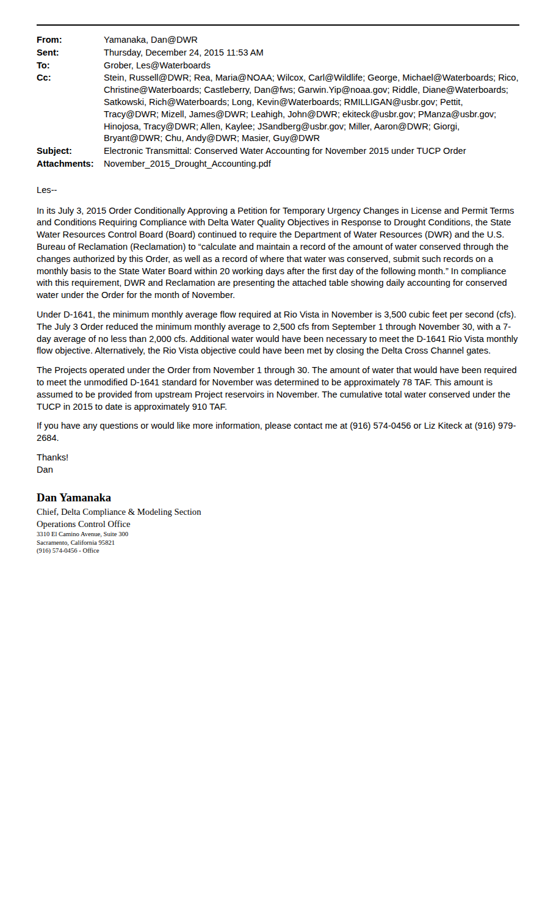| From: | Yamanaka, Dan@DWR |
| Sent: | Thursday, December 24, 2015 11:53 AM |
| To: | Grober, Les@Waterboards |
| Cc: | Stein, Russell@DWR; Rea, Maria@NOAA; Wilcox, Carl@Wildlife; George, Michael@Waterboards; Rico, Christine@Waterboards; Castleberry, Dan@fws; Garwin.Yip@noaa.gov; Riddle, Diane@Waterboards; Satkowski, Rich@Waterboards; Long, Kevin@Waterboards; RMILLIGAN@usbr.gov; Pettit, Tracy@DWR; Mizell, James@DWR; Leahigh, John@DWR; ekiteck@usbr.gov; PManza@usbr.gov; Hinojosa, Tracy@DWR; Allen, Kaylee; JSandberg@usbr.gov; Miller, Aaron@DWR; Giorgi, Bryant@DWR; Chu, Andy@DWR; Masier, Guy@DWR |
| Subject: | Electronic Transmittal: Conserved Water Accounting for November 2015 under TUCP Order |
| Attachments: | November_2015_Drought_Accounting.pdf |
Les--
In its July 3, 2015 Order Conditionally Approving a Petition for Temporary Urgency Changes in License and Permit Terms and Conditions Requiring Compliance with Delta Water Quality Objectives in Response to Drought Conditions, the State Water Resources Control Board (Board) continued to require the Department of Water Resources (DWR) and the U.S. Bureau of Reclamation (Reclamation) to “calculate and maintain a record of the amount of water conserved through the changes authorized by this Order, as well as a record of where that water was conserved, submit such records on a monthly basis to the State Water Board within 20 working days after the first day of the following month.” In compliance with this requirement, DWR and Reclamation are presenting the attached table showing daily accounting for conserved water under the Order for the month of November.
Under D-1641, the minimum monthly average flow required at Rio Vista in November is 3,500 cubic feet per second (cfs). The July 3 Order reduced the minimum monthly average to 2,500 cfs from September 1 through November 30, with a 7-day average of no less than 2,000 cfs. Additional water would have been necessary to meet the D-1641 Rio Vista monthly flow objective. Alternatively, the Rio Vista objective could have been met by closing the Delta Cross Channel gates.
The Projects operated under the Order from November 1 through 30. The amount of water that would have been required to meet the unmodified D-1641 standard for November was determined to be approximately 78 TAF. This amount is assumed to be provided from upstream Project reservoirs in November. The cumulative total water conserved under the TUCP in 2015 to date is approximately 910 TAF.
If you have any questions or would like more information, please contact me at (916) 574-0456 or Liz Kiteck at (916) 979-2684.
Thanks!
Dan
Dan Yamanaka
Chief, Delta Compliance & Modeling Section
Operations Control Office
3310 El Camino Avenue, Suite 300
Sacramento, California 95821
(916) 574-0456 - Office